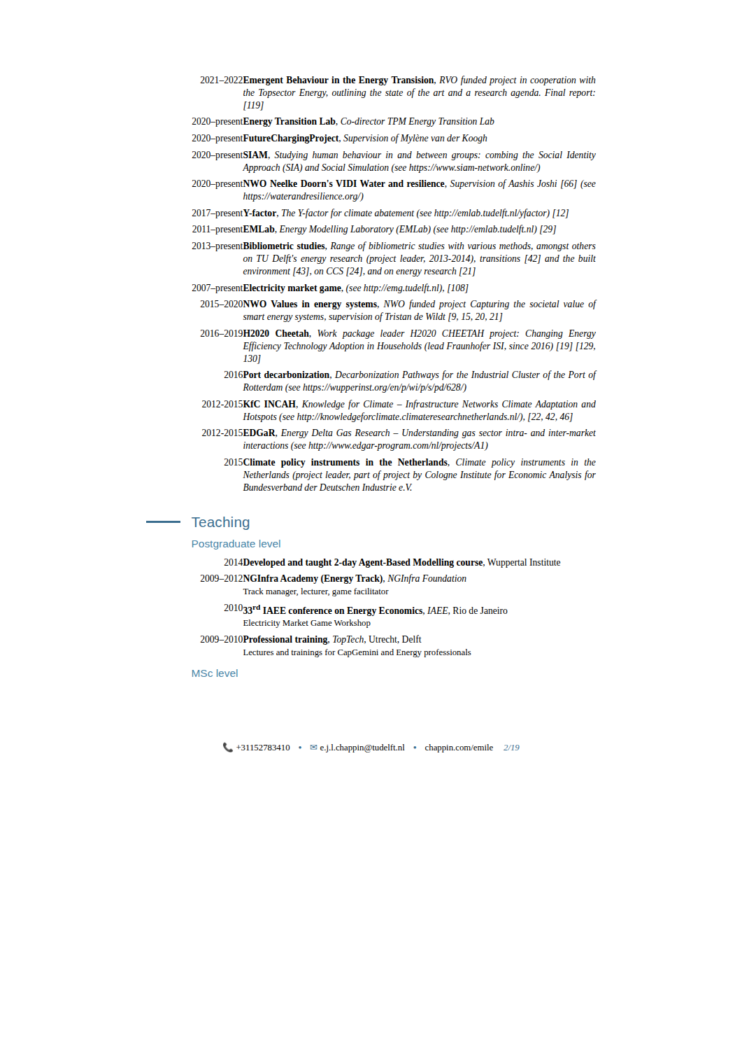| 2021–2022 | Emergent Behaviour in the Energy Transision , RVO funded project in cooperation with the Topsector Energy, outlining the state of the art and a research agenda. Final report: [119] |
| 2020–present | Energy Transition Lab , Co-director TPM Energy Transition Lab |
| 2020–present | FutureChargingProject , Supervision of Mylène van der Koogh |
| 2020–present | SIAM , Studying human behaviour in and between groups: combing the Social Identity Approach (SIA) and Social Simulation (see https://www.siam-network.online/) |
| 2020–present | NWO Neelke Doorn's VIDI Water and resilience , Supervision of Aashis Joshi [66] (see https://waterandresilience.org/) |
| 2017–present | Y-factor , The Y-factor for climate abatement (see http://emlab.tudelft.nl/yfactor) [12] |
| 2011–present | EMLab , Energy Modelling Laboratory (EMLab) (see http://emlab.tudelft.nl) [29] |
| 2013–present | Bibliometric studies , Range of bibliometric studies with various methods, amongst others on TU Delft's energy research (project leader, 2013-2014), transitions [42] and the built environment [43], on CCS [24], and on energy research [21] |
| 2007–present | Electricity market game , (see http://emg.tudelft.nl), [108] |
| 2015–2020 | NWO Values in energy systems , NWO funded project Capturing the societal value of smart energy systems, supervision of Tristan de Wildt [9, 15, 20, 21] |
| 2016–2019 | H2020 Cheetah , Work package leader H2020 CHEETAH project: Changing Energy Efficiency Technology Adoption in Households (lead Fraunhofer ISI, since 2016) [19] [129, 130] |
| 2016 | Port decarbonization , Decarbonization Pathways for the Industrial Cluster of the Port of Rotterdam (see https://wupperinst.org/en/p/wi/p/s/pd/628/) |
| 2012-2015 | KfC INCAH , Knowledge for Climate – Infrastructure Networks Climate Adaptation and Hotspots (see http://knowledgeforclimate.climateresearchnetherlands.nl/), [22, 42, 46] |
| 2012-2015 | EDGaR , Energy Delta Gas Research – Understanding gas sector intra- and inter-market interactions (see http://www.edgar-program.com/nl/projects/A1) |
| 2015 | Climate policy instruments in the Netherlands , Climate policy instruments in the Netherlands (project leader, part of project by Cologne Institute for Economic Analysis for Bundesverband der Deutschen Industrie e.V. |
Teaching
Postgraduate level
| 2014 | Developed and taught 2-day Agent-Based Modelling course , Wuppertal Institute |
| 2009–2012 | NGInfra Academy (Energy Track) , NGInfra Foundation Track manager, lecturer, game facilitator |
| 2010 | 33 rd IAEE conference on Energy Economics , IAEE , Rio de Janeiro Electricity Market Game Workshop |
| 2009–2010 | Professional training , TopTech , Utrecht, Delft Lectures and trainings for CapGemini and Energy professionals |
MSc level
📞+31152783410 • ✉e.j.l.chappin@tudelft.nl • chappin.com/emile 2/19